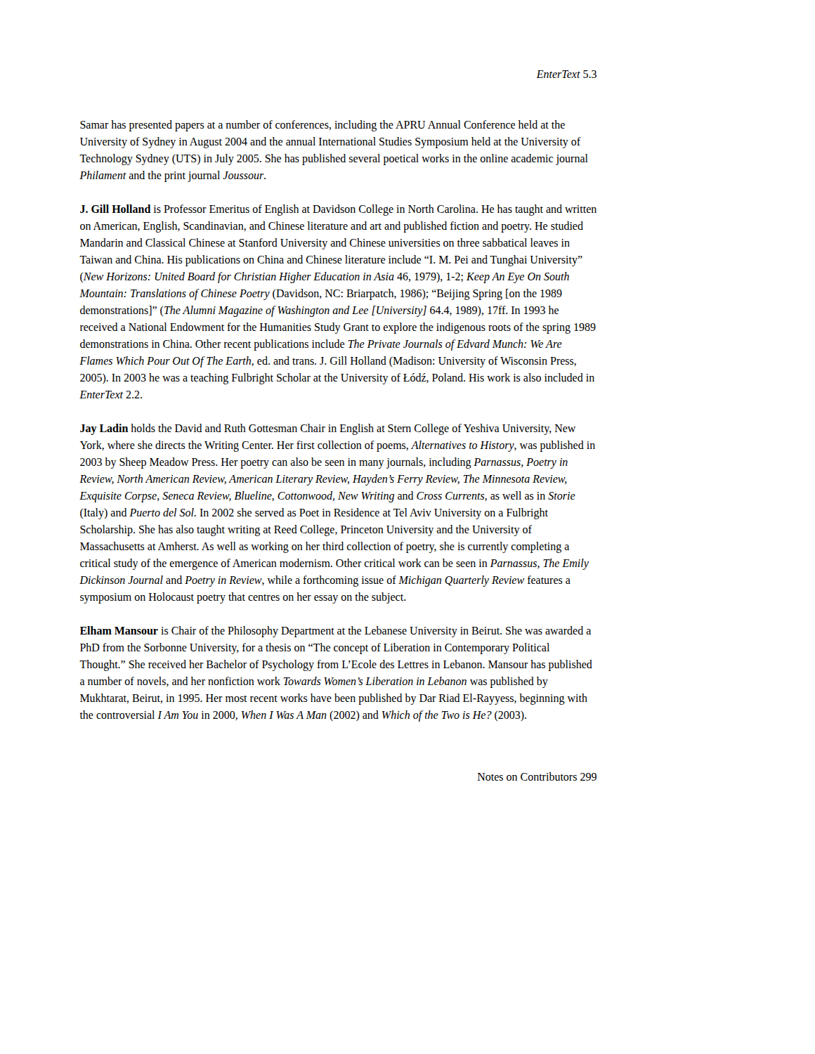EnterText 5.3
Samar has presented papers at a number of conferences, including the APRU Annual Conference held at the University of Sydney in August 2004 and the annual International Studies Symposium held at the University of Technology Sydney (UTS) in July 2005. She has published several poetical works in the online academic journal Philament and the print journal Joussour.
J. Gill Holland is Professor Emeritus of English at Davidson College in North Carolina. He has taught and written on American, English, Scandinavian, and Chinese literature and art and published fiction and poetry. He studied Mandarin and Classical Chinese at Stanford University and Chinese universities on three sabbatical leaves in Taiwan and China. His publications on China and Chinese literature include “I. M. Pei and Tunghai University” (New Horizons: United Board for Christian Higher Education in Asia 46, 1979), 1-2; Keep An Eye On South Mountain: Translations of Chinese Poetry (Davidson, NC: Briarpatch, 1986); “Beijing Spring [on the 1989 demonstrations]” (The Alumni Magazine of Washington and Lee [University] 64.4, 1989), 17ff. In 1993 he received a National Endowment for the Humanities Study Grant to explore the indigenous roots of the spring 1989 demonstrations in China. Other recent publications include The Private Journals of Edvard Munch: We Are Flames Which Pour Out Of The Earth, ed. and trans. J. Gill Holland (Madison: University of Wisconsin Press, 2005). In 2003 he was a teaching Fulbright Scholar at the University of Łódź, Poland. His work is also included in EnterText 2.2.
Jay Ladin holds the David and Ruth Gottesman Chair in English at Stern College of Yeshiva University, New York, where she directs the Writing Center. Her first collection of poems, Alternatives to History, was published in 2003 by Sheep Meadow Press. Her poetry can also be seen in many journals, including Parnassus, Poetry in Review, North American Review, American Literary Review, Hayden’s Ferry Review, The Minnesota Review, Exquisite Corpse, Seneca Review, Blueline, Cottonwood, New Writing and Cross Currents, as well as in Storie (Italy) and Puerto del Sol. In 2002 she served as Poet in Residence at Tel Aviv University on a Fulbright Scholarship. She has also taught writing at Reed College, Princeton University and the University of Massachusetts at Amherst. As well as working on her third collection of poetry, she is currently completing a critical study of the emergence of American modernism. Other critical work can be seen in Parnassus, The Emily Dickinson Journal and Poetry in Review, while a forthcoming issue of Michigan Quarterly Review features a symposium on Holocaust poetry that centres on her essay on the subject.
Elham Mansour is Chair of the Philosophy Department at the Lebanese University in Beirut. She was awarded a PhD from the Sorbonne University, for a thesis on “The concept of Liberation in Contemporary Political Thought.” She received her Bachelor of Psychology from L’Ecole des Lettres in Lebanon. Mansour has published a number of novels, and her nonfiction work Towards Women’s Liberation in Lebanon was published by Mukhtarat, Beirut, in 1995. Her most recent works have been published by Dar Riad El-Rayyess, beginning with the controversial I Am You in 2000, When I Was A Man (2002) and Which of the Two is He? (2003).
Notes on Contributors 299